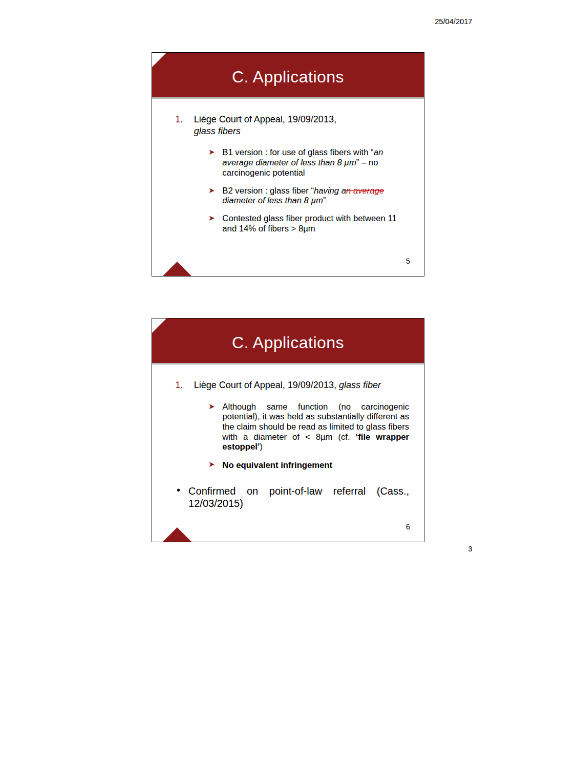25/04/2017
C. Applications
Liège Court of Appeal, 19/09/2013,
glass fibers
B1 version : for use of glass fibers with “an average diameter of less than 8 µm” – no carcinogenic potential
B2 version : glass fiber “having a n average diameter of less than 8 µm”
Contested glass fiber product with between 11 and 14% of fibers > 8µm
5
C. Applications
Liège Court of Appeal, 19/09/2013, glass fiber
Although same function (no carcinogenic potential), it was held as substantially different as the claim should be read as limited to glass fibers with a diameter of < 8µm (cf. ‘file wrapper estoppel’)
No equivalent infringement
Confirmed on point-of-law referral (Cass., 12/03/2015)
6
3